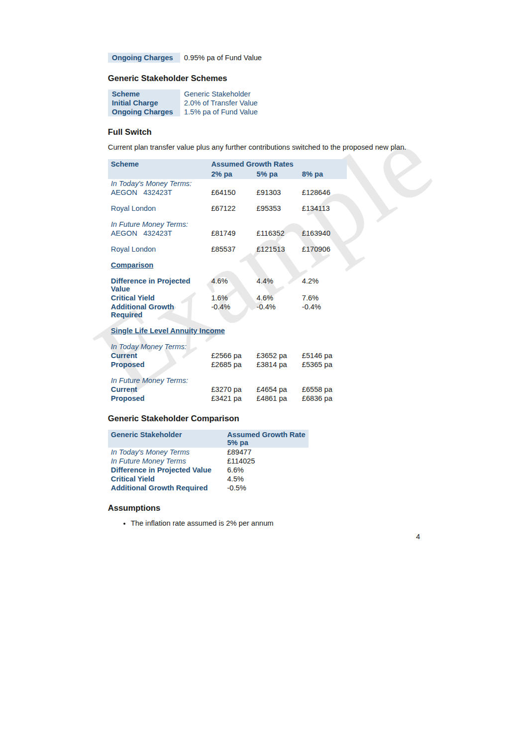Example
| Ongoing Charges | 0.95% pa of Fund Value |
Generic Stakeholder Schemes
| Scheme | Generic Stakeholder |
| Initial Charge | 2.0% of Transfer Value |
| Ongoing Charges | 1.5% pa of Fund Value |
Full Switch
Current plan transfer value plus any further contributions switched to the proposed new plan.
| Scheme | Assumed Growth Rates |
| --- | --- |
| | 2% pa | 5% pa | 8% pa |
| In Today's Money Terms: |
| AEGON 432423T | £64150 | £91303 | £128646 |
| Royal London | £67122 | £95353 | £134113 |
| In Future Money Terms: |
| AEGON 432423T | £81749 | £116352 | £163940 |
| Royal London | £85537 | £121513 | £170906 |
| Comparison |
| Difference in Projected Value | 4.6% | 4.4% | 4.2% |
| Critical Yield | 1.6% | 4.6% | 7.6% |
| Additional Growth Required | -0.4% | -0.4% | -0.4% |
| Single Life Level Annuity Income |
| In Today Money Terms: |
| Current | £2566 pa | £3652 pa | £5146 pa |
| Proposed | £2685 pa | £3814 pa | £5365 pa |
| In Future Money Terms: |
| Current | £3270 pa | £4654 pa | £6558 pa |
| Proposed | £3421 pa | £4861 pa | £6836 pa |
Generic Stakeholder Comparison
| Generic Stakeholder | Assumed Growth Rate 5% pa |
| --- | --- |
| In Today's Money Terms | £89477 |
| In Future Money Terms | £114025 |
| Difference in Projected Value | 6.6% |
| Critical Yield | 4.5% |
| Additional Growth Required | -0.5% |
Assumptions
The inflation rate assumed is 2% per annum
4